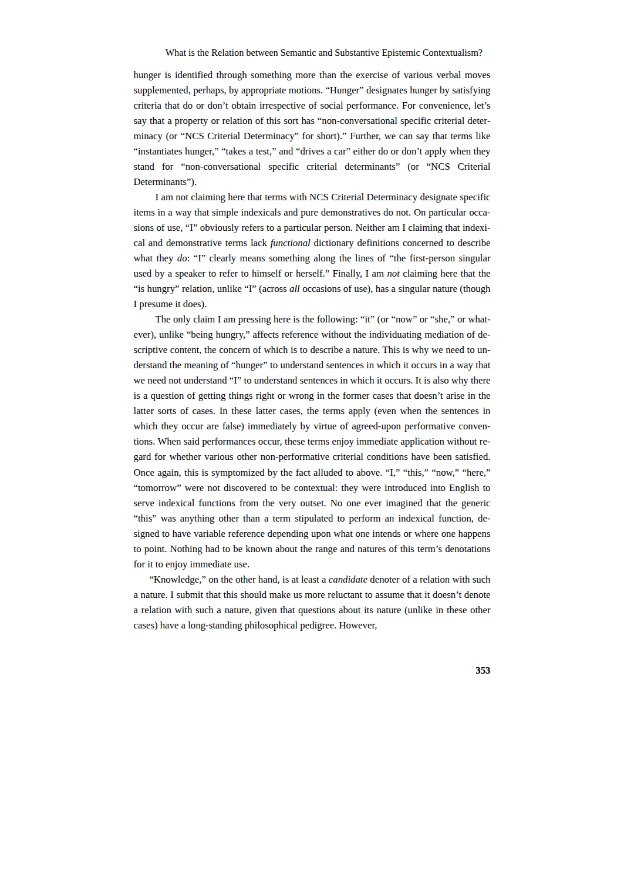What is the Relation between Semantic and Substantive Epistemic Contextualism?
hunger is identified through something more than the exercise of various verbal moves supplemented, perhaps, by appropriate motions. “Hunger” designates hunger by satisfying criteria that do or don’t obtain irrespective of social performance. For convenience, let’s say that a property or relation of this sort has “non-conversational specific criterial determinacy (or “NCS Criterial Determinacy” for short).” Further, we can say that terms like “instantiates hunger,” “takes a test,” and “drives a car” either do or don’t apply when they stand for “non-conversational specific criterial determinants” (or “NCS Criterial Determinants”).
I am not claiming here that terms with NCS Criterial Determinacy designate specific items in a way that simple indexicals and pure demonstratives do not. On particular occasions of use, “I” obviously refers to a particular person. Neither am I claiming that indexical and demonstrative terms lack functional dictionary definitions concerned to describe what they do: “I” clearly means something along the lines of “the first-person singular used by a speaker to refer to himself or herself.” Finally, I am not claiming here that the “is hungry” relation, unlike “I” (across all occasions of use), has a singular nature (though I presume it does).
The only claim I am pressing here is the following: “it” (or “now” or “she,” or whatever), unlike “being hungry,” affects reference without the individuating mediation of descriptive content, the concern of which is to describe a nature. This is why we need to understand the meaning of “hunger” to understand sentences in which it occurs in a way that we need not understand “I” to understand sentences in which it occurs. It is also why there is a question of getting things right or wrong in the former cases that doesn’t arise in the latter sorts of cases. In these latter cases, the terms apply (even when the sentences in which they occur are false) immediately by virtue of agreed-upon performative conventions. When said performances occur, these terms enjoy immediate application without regard for whether various other non-performative criterial conditions have been satisfied. Once again, this is symptomized by the fact alluded to above. “I,” “this,” “now,” “here,” “tomorrow” were not discovered to be contextual: they were introduced into English to serve indexical functions from the very outset. No one ever imagined that the generic “this” was anything other than a term stipulated to perform an indexical function, designed to have variable reference depending upon what one intends or where one happens to point. Nothing had to be known about the range and natures of this term’s denotations for it to enjoy immediate use.
“Knowledge,” on the other hand, is at least a candidate denoter of a relation with such a nature. I submit that this should make us more reluctant to assume that it doesn’t denote a relation with such a nature, given that questions about its nature (unlike in these other cases) have a long-standing philosophical pedigree. However,
353